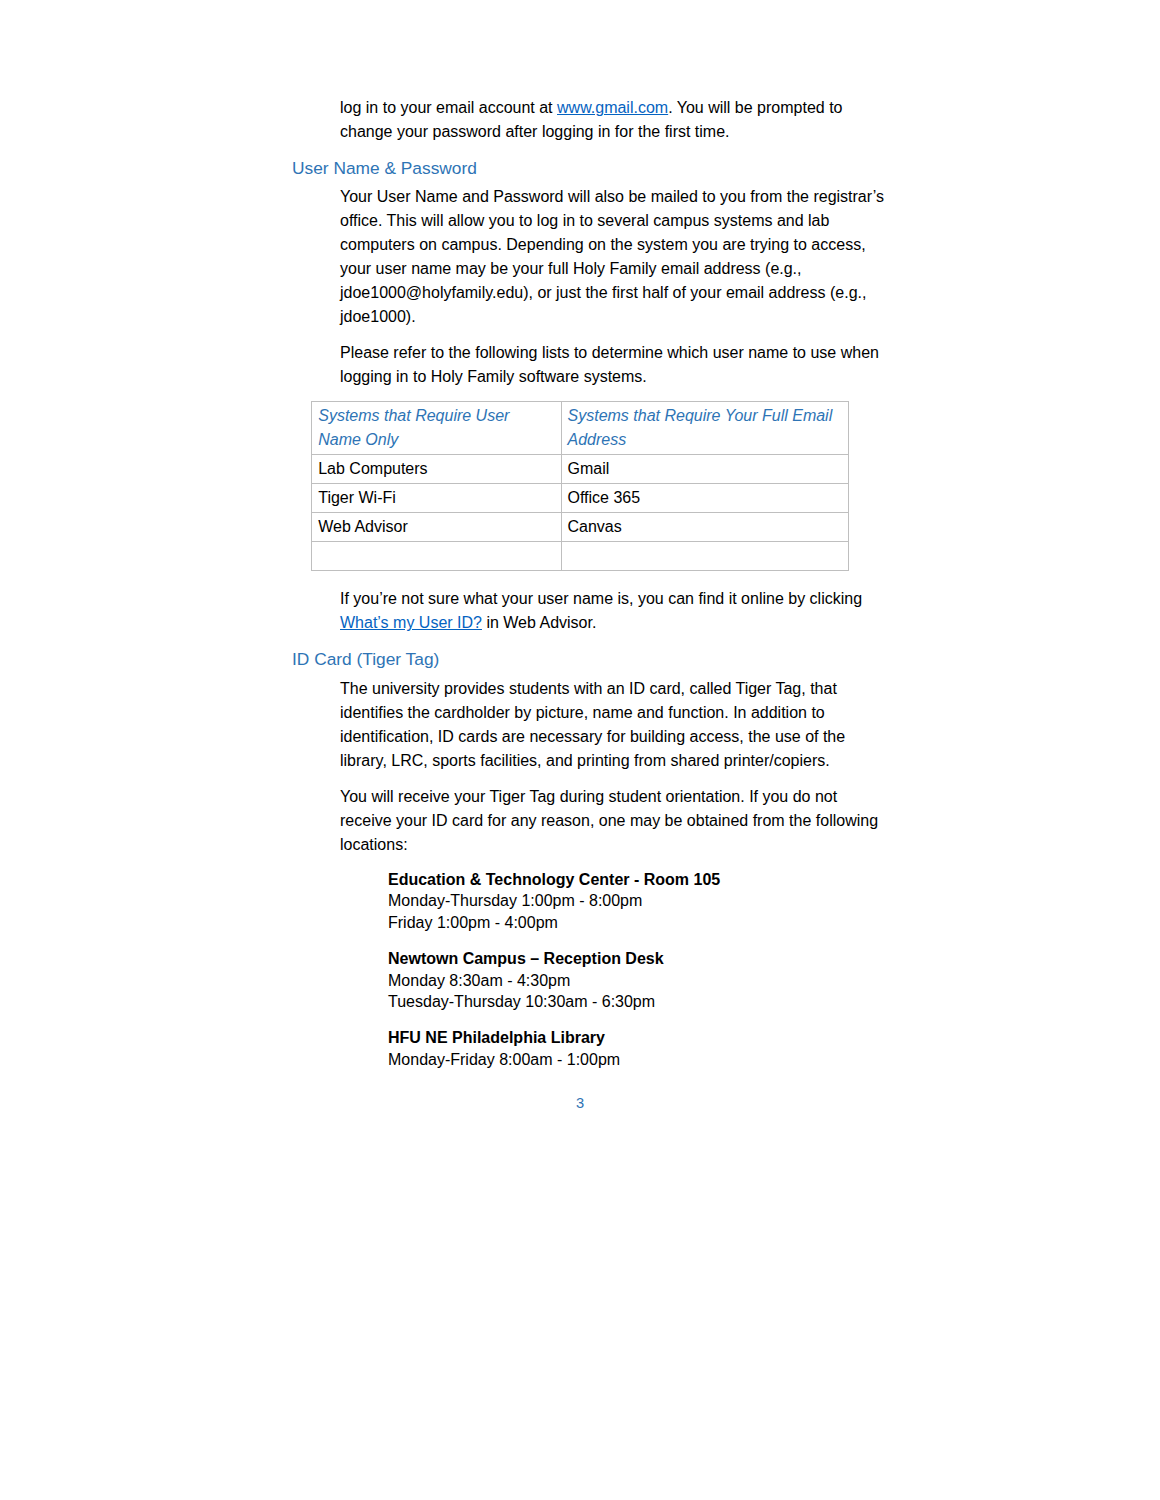log in to your email account at www.gmail.com. You will be prompted to change your password after logging in for the first time.
User Name & Password
Your User Name and Password will also be mailed to you from the registrar’s office. This will allow you to log in to several campus systems and lab computers on campus. Depending on the system you are trying to access, your user name may be your full Holy Family email address (e.g., jdoe1000@holyfamily.edu), or just the first half of your email address (e.g., jdoe1000).
Please refer to the following lists to determine which user name to use when logging in to Holy Family software systems.
| Systems that Require User Name Only | Systems that Require Your Full Email Address |
| Lab Computers | Gmail |
| Tiger Wi-Fi | Office 365 |
| Web Advisor | Canvas |
If you’re not sure what your user name is, you can find it online by clicking What’s my User ID? in Web Advisor.
ID Card (Tiger Tag)
The university provides students with an ID card, called Tiger Tag, that identifies the cardholder by picture, name and function. In addition to identification, ID cards are necessary for building access, the use of the library, LRC, sports facilities, and printing from shared printer/copiers.
You will receive your Tiger Tag during student orientation. If you do not receive your ID card for any reason, one may be obtained from the following locations:
Education & Technology Center - Room 105
Monday-Thursday 1:00pm - 8:00pm
Friday 1:00pm - 4:00pm
Newtown Campus – Reception Desk
Monday 8:30am - 4:30pm
Tuesday-Thursday 10:30am - 6:30pm
HFU NE Philadelphia Library
Monday-Friday 8:00am - 1:00pm
3